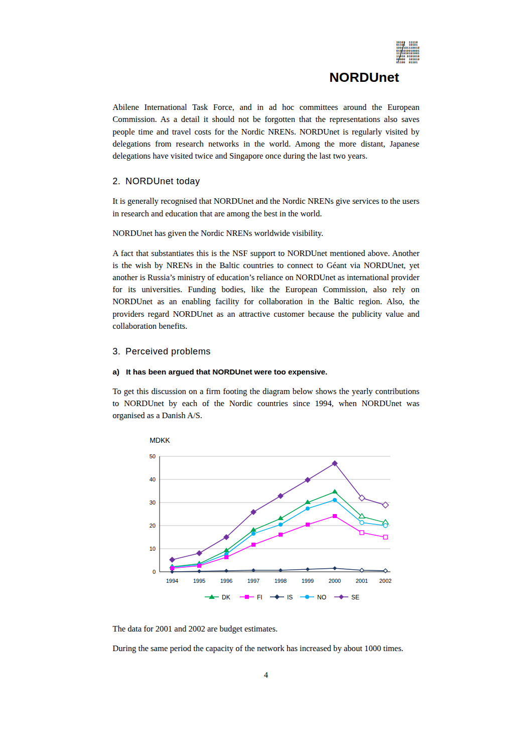10101 11110 01101 10101 1001101110010 0101010010001 1111010101001 11010 0101010 00000 101010 01100 01101
NORDUnet
Abilene International Task Force, and in ad hoc committees around the European Commission. As a detail it should not be forgotten that the representations also saves people time and travel costs for the Nordic NRENs. NORDUnet is regularly visited by delegations from research networks in the world. Among the more distant, Japanese delegations have visited twice and Singapore once during the last two years.
2. NORDUnet today
It is generally recognised that NORDUnet and the Nordic NRENs give services to the users in research and education that are among the best in the world.
NORDUnet has given the Nordic NRENs worldwide visibility.
A fact that substantiates this is the NSF support to NORDUnet mentioned above. Another is the wish by NRENs in the Baltic countries to connect to Géant via NORDUnet, yet another is Russia’s ministry of education’s reliance on NORDUnet as international provider for its universities. Funding bodies, like the European Commission, also rely on NORDUnet as an enabling facility for collaboration in the Baltic region. Also, the providers regard NORDUnet as an attractive customer because the publicity value and collaboration benefits.
3. Perceived problems
a) It has been argued that NORDUnet were too expensive.
To get this discussion on a firm footing the diagram below shows the yearly contributions to NORDUnet by each of the Nordic countries since 1994, when NORDUnet was organised as a Danish A/S.
MDKK
50 40 30 20 10 0 1994 1995 1996 1997 1998 1999 2000 2001 2002 DK FI IS NO SE
The data for 2001 and 2002 are budget estimates.
During the same period the capacity of the network has increased by about 1000 times.
4